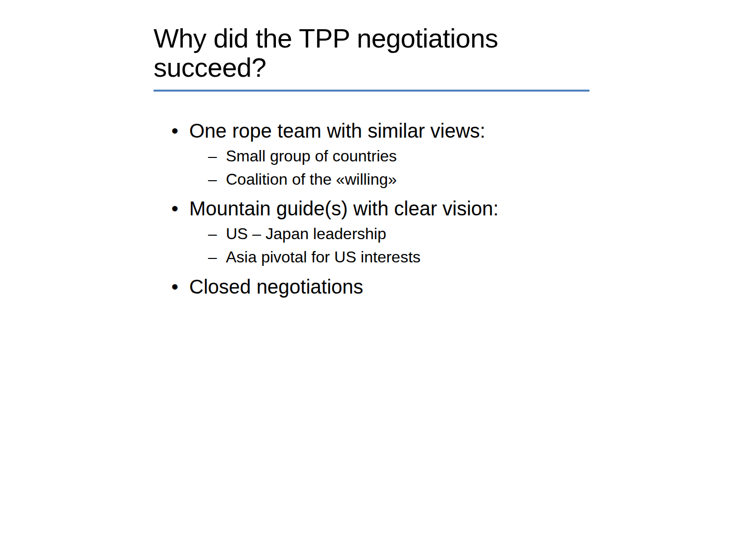Why did the TPP negotiations succeed?
One rope team with similar views:
Small group of countries
Coalition of the «willing»
Mountain guide(s) with clear vision:
US – Japan leadership
Asia pivotal for US interests
Closed negotiations